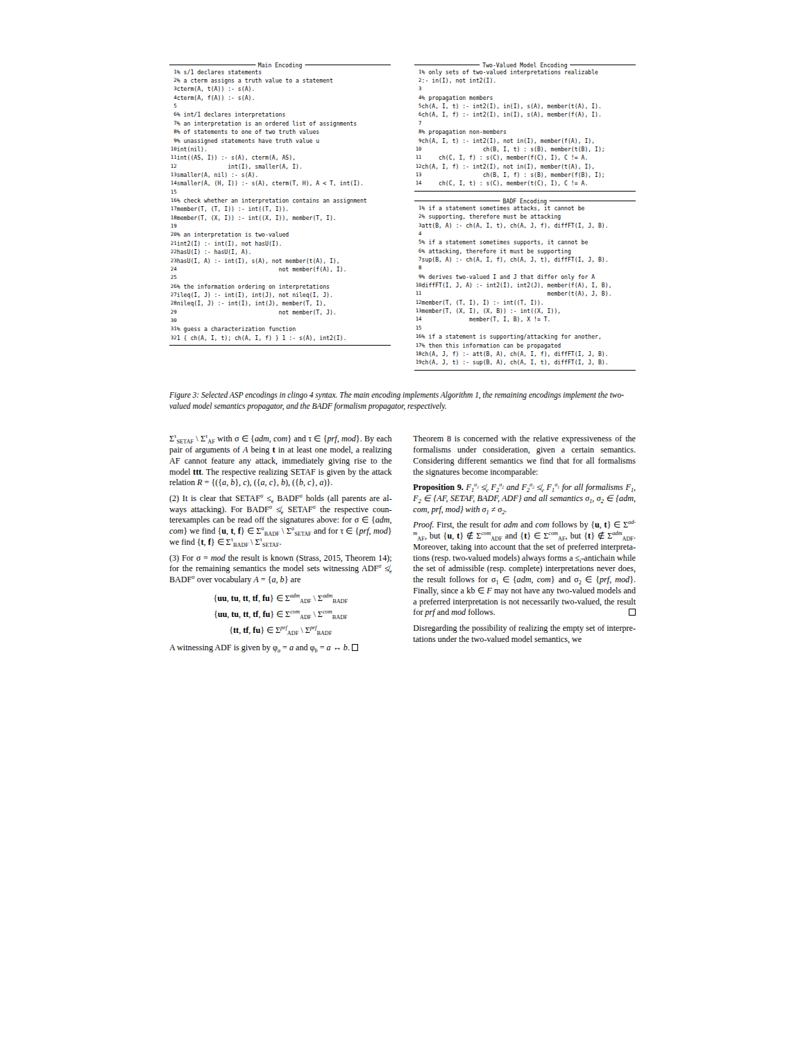Main Encoding
| 1 | % s/1 declares statements |
| 2 | % a cterm assigns a truth value to a statement |
| 3 | cterm(A, t(A)) :- s(A). |
| 4 | cterm(A, f(A)) :- s(A). |
| 5 | |
| 6 | % int/1 declares interpretations |
| 7 | % an interpretation is an ordered list of assignments |
| 8 | % of statements to one of two truth values |
| 9 | % unassigned statements have truth value u |
| 10 | int(nil). |
| 11 | int((AS, I)) :- s(A), cterm(A, AS), |
| 12 | int(I), smaller(A, I). |
| 13 | smaller(A, nil) :- s(A). |
| 14 | smaller(A, (H, I)) :- s(A), cterm(T, H), A < T, int(I). |
| 15 | |
| 16 | % check whether an interpretation contains an assignment |
| 17 | member(T, (T, I)) :- int((T, I)). |
| 18 | member(T, (X, I)) :- int((X, I)), member(T, I). |
| 19 | |
| 20 | % an interpretation is two-valued |
| 21 | int2(I) :- int(I), not hasU(I). |
| 22 | hasU(I) :- hasU(I, A). |
| 23 | hasU(I, A) :- int(I), s(A), not member(t(A), I), |
| 24 | not member(f(A), I). |
| 25 | |
| 26 | % the information ordering on interpretations |
| 27 | ileq(I, J) :- int(I), int(J), not nileq(I, J). |
| 28 | nileq(I, J) :- int(I), int(J), member(T, I), |
| 29 | not member(T, J). |
| 30 | |
| 31 | % guess a characterization function |
| 32 | 1 { ch(A, I, t); ch(A, I, f) } 1 :- s(A), int2(I). |
Two-Valued Model Encoding
| 1 | % only sets of two-valued interpretations realizable |
| 2 | :- in(I), not int2(I). |
| 3 | |
| 4 | % propagation members |
| 5 | ch(A, I, t) :- int2(I), in(I), s(A), member(t(A), I). |
| 6 | ch(A, I, f) :- int2(I), in(I), s(A), member(f(A), I). |
| 7 | |
| 8 | % propagation non-members |
| 9 | ch(A, I, t) :- int2(I), not in(I), member(f(A), I), |
| 10 | ch(B, I, t) : s(B), member(t(B), I); |
| 11 | ch(C, I, f) : s(C), member(f(C), I), C != A. |
| 12 | ch(A, I, f) :- int2(I), not in(I), member(t(A), I), |
| 13 | ch(B, I, f) : s(B), member(f(B), I); |
| 14 | ch(C, I, t) : s(C), member(t(C), I), C != A. |
BADF Encoding
| 1 | % if a statement sometimes attacks, it cannot be |
| 2 | % supporting, therefore must be attacking |
| 3 | att(B, A) :- ch(A, I, t), ch(A, J, f), diffFT(I, J, B). |
| 4 | |
| 5 | % if a statement sometimes supports, it cannot be |
| 6 | % attacking, therefore it must be supporting |
| 7 | sup(B, A) :- ch(A, I, f), ch(A, J, t), diffFT(I, J, B). |
| 8 | |
| 9 | % derives two-valued I and J that differ only for A |
| 10 | diffFT(I, J, A) :- int2(I), int2(J), member(f(A), I, B), |
| 11 | member(t(A), J, B). |
| 12 | member(T, (T, I), I) :- int((T, I)). |
| 13 | member(T, (X, I), (X, B)) :- int((X, I)), |
| 14 | member(T, I, B), X != T. |
| 15 | |
| 16 | % if a statement is supporting/attacking for another, |
| 17 | % then this information can be propagated |
| 18 | ch(A, J, f) :- att(B, A), ch(A, I, f), diffFT(I, J, B). |
| 19 | ch(A, J, t) :- sup(B, A), ch(A, I, t), diffFT(I, J, B). |
Figure 3: Selected ASP encodings in clingo 4 syntax. The main encoding implements Algorithm 1, the remaining encodings implement the two-valued model semantics propagator, and the BADF formalism propagator, respectively.
ΣτSETAF \ ΣτAF with σ ∈ {adm, com} and τ ∈ {prf, mod}. By each pair of arguments of A being t in at least one model, a realizing AF cannot feature any attack, immediately giving rise to the model ttt. The respective realizing SETAF is given by the attack relation R = {({a, b}, c), ({a, c}, b), ({b, c}, a)}.
(2) It is clear that SETAFσ ≤e BADFσ holds (all parents are always attacking). For BADFσ ≰e SETAFσ the respective counterexamples can be read off the signatures above: for σ ∈ {adm, com} we find {u, t, f} ∈ ΣσBADF \ ΣσSETAF and for τ ∈ {prf, mod} we find {t, f} ∈ ΣτBADF \ ΣτSETAF.
(3) For σ = mod the result is known (Strass, 2015, Theorem 14); for the remaining semantics the model sets witnessing ADFσ ≰e BADFσ over vocabulary A = {a, b} are
{uu, tu, tt, tf, fu} ∈ ΣadmADF \ ΣadmBADF {uu, tu, tt, tf, fu} ∈ ΣcomADF \ ΣcomBADF {tt, tf, fu} ∈ ΣprfADF \ ΣprfBADF
A witnessing ADF is given by φa = a and φb = a ↔ b.
Theorem 8 is concerned with the relative expressiveness of the formalisms under consideration, given a certain semantics. Considering different semantics we find that for all formalisms the signatures become incomparable:
Proposition 9. F1σ1 ≰e F2σ2 and F2σ2 ≰e F1σ1 for all formalisms F1, F2 ∈ {AF, SETAF, BADF, ADF} and all semantics σ1, σ2 ∈ {adm, com, prf, mod} with σ1 ≠ σ2.
Proof. First, the result for adm and com follows by {u, t} ∈ ΣadmAF, but {u, t} ∉ ΣcomADF and {t} ∈ ΣcomAF, but {t} ∉ ΣadmADF. Moreover, taking into account that the set of preferred interpretations (resp. two-valued models) always forms a ≤i-antichain while the set of admissible (resp. complete) interpretations never does, the result follows for σ1 ∈ {adm, com} and σ2 ∈ {prf, mod}. Finally, since a kb ∈ F may not have any two-valued models and a preferred interpretation is not necessarily two-valued, the result for prf and mod follows.
Disregarding the possibility of realizing the empty set of interpretations under the two-valued model semantics, we